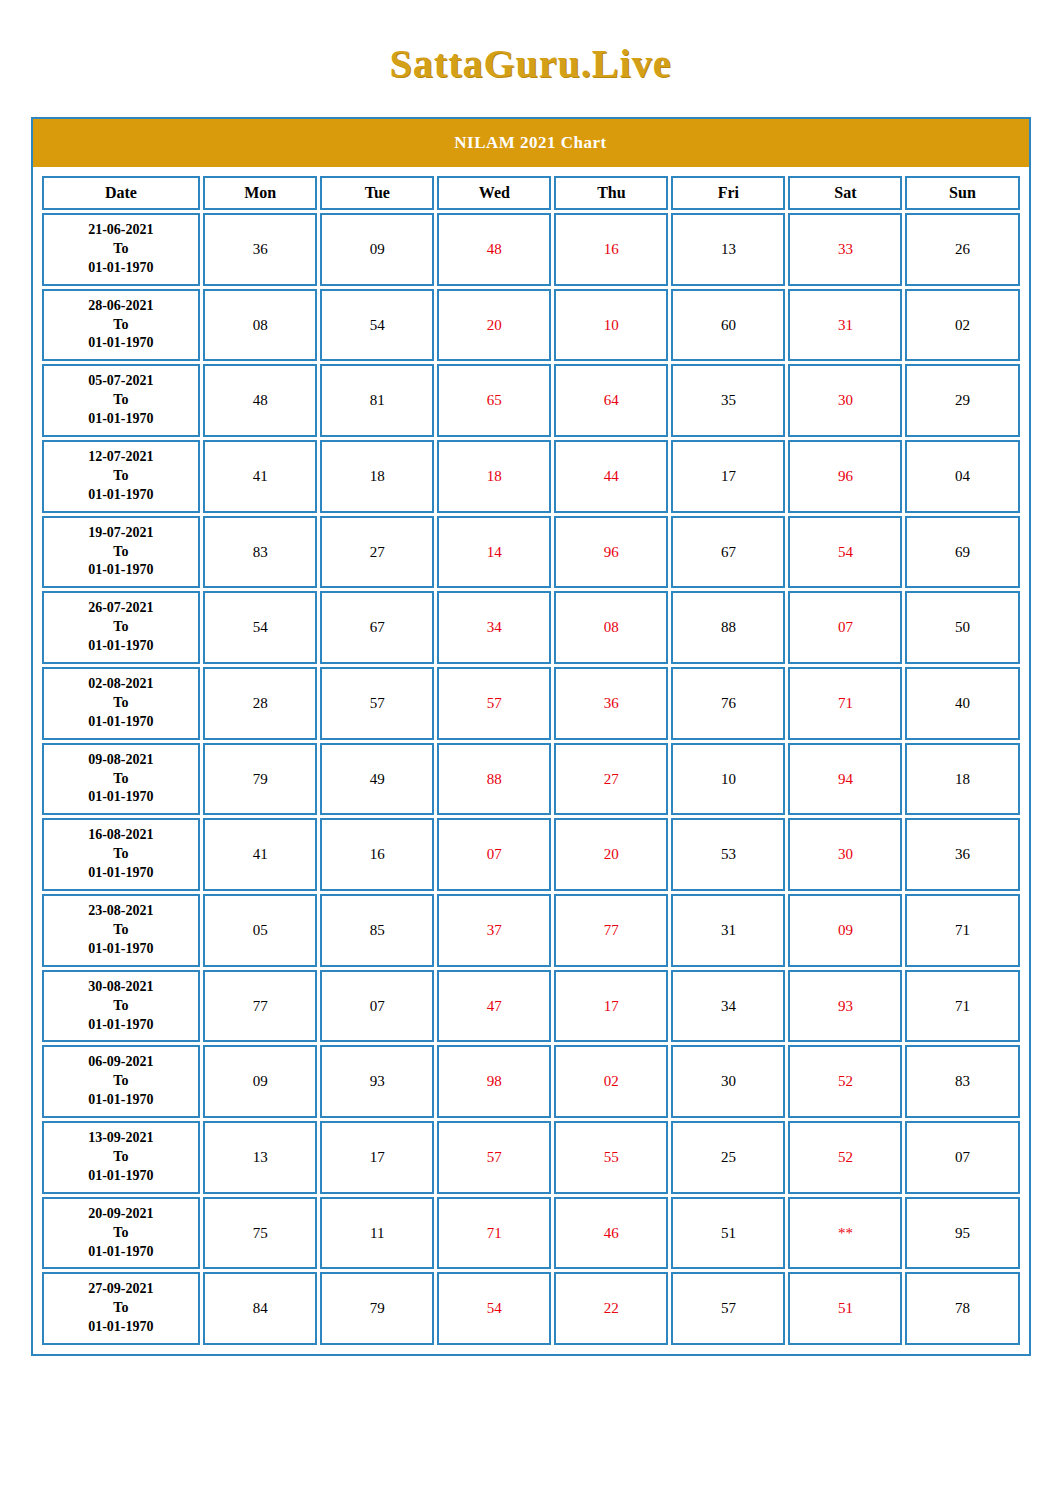SattaGuru.Live
NILAM 2021 Chart
| Date | Mon | Tue | Wed | Thu | Fri | Sat | Sun |
| --- | --- | --- | --- | --- | --- | --- | --- |
| 21-06-2021 To 01-01-1970 | 36 | 09 | 48 | 16 | 13 | 33 | 26 |
| 28-06-2021 To 01-01-1970 | 08 | 54 | 20 | 10 | 60 | 31 | 02 |
| 05-07-2021 To 01-01-1970 | 48 | 81 | 65 | 64 | 35 | 30 | 29 |
| 12-07-2021 To 01-01-1970 | 41 | 18 | 18 | 44 | 17 | 96 | 04 |
| 19-07-2021 To 01-01-1970 | 83 | 27 | 14 | 96 | 67 | 54 | 69 |
| 26-07-2021 To 01-01-1970 | 54 | 67 | 34 | 08 | 88 | 07 | 50 |
| 02-08-2021 To 01-01-1970 | 28 | 57 | 57 | 36 | 76 | 71 | 40 |
| 09-08-2021 To 01-01-1970 | 79 | 49 | 88 | 27 | 10 | 94 | 18 |
| 16-08-2021 To 01-01-1970 | 41 | 16 | 07 | 20 | 53 | 30 | 36 |
| 23-08-2021 To 01-01-1970 | 05 | 85 | 37 | 77 | 31 | 09 | 71 |
| 30-08-2021 To 01-01-1970 | 77 | 07 | 47 | 17 | 34 | 93 | 71 |
| 06-09-2021 To 01-01-1970 | 09 | 93 | 98 | 02 | 30 | 52 | 83 |
| 13-09-2021 To 01-01-1970 | 13 | 17 | 57 | 55 | 25 | 52 | 07 |
| 20-09-2021 To 01-01-1970 | 75 | 11 | 71 | 46 | 51 | ** | 95 |
| 27-09-2021 To 01-01-1970 | 84 | 79 | 54 | 22 | 57 | 51 | 78 |